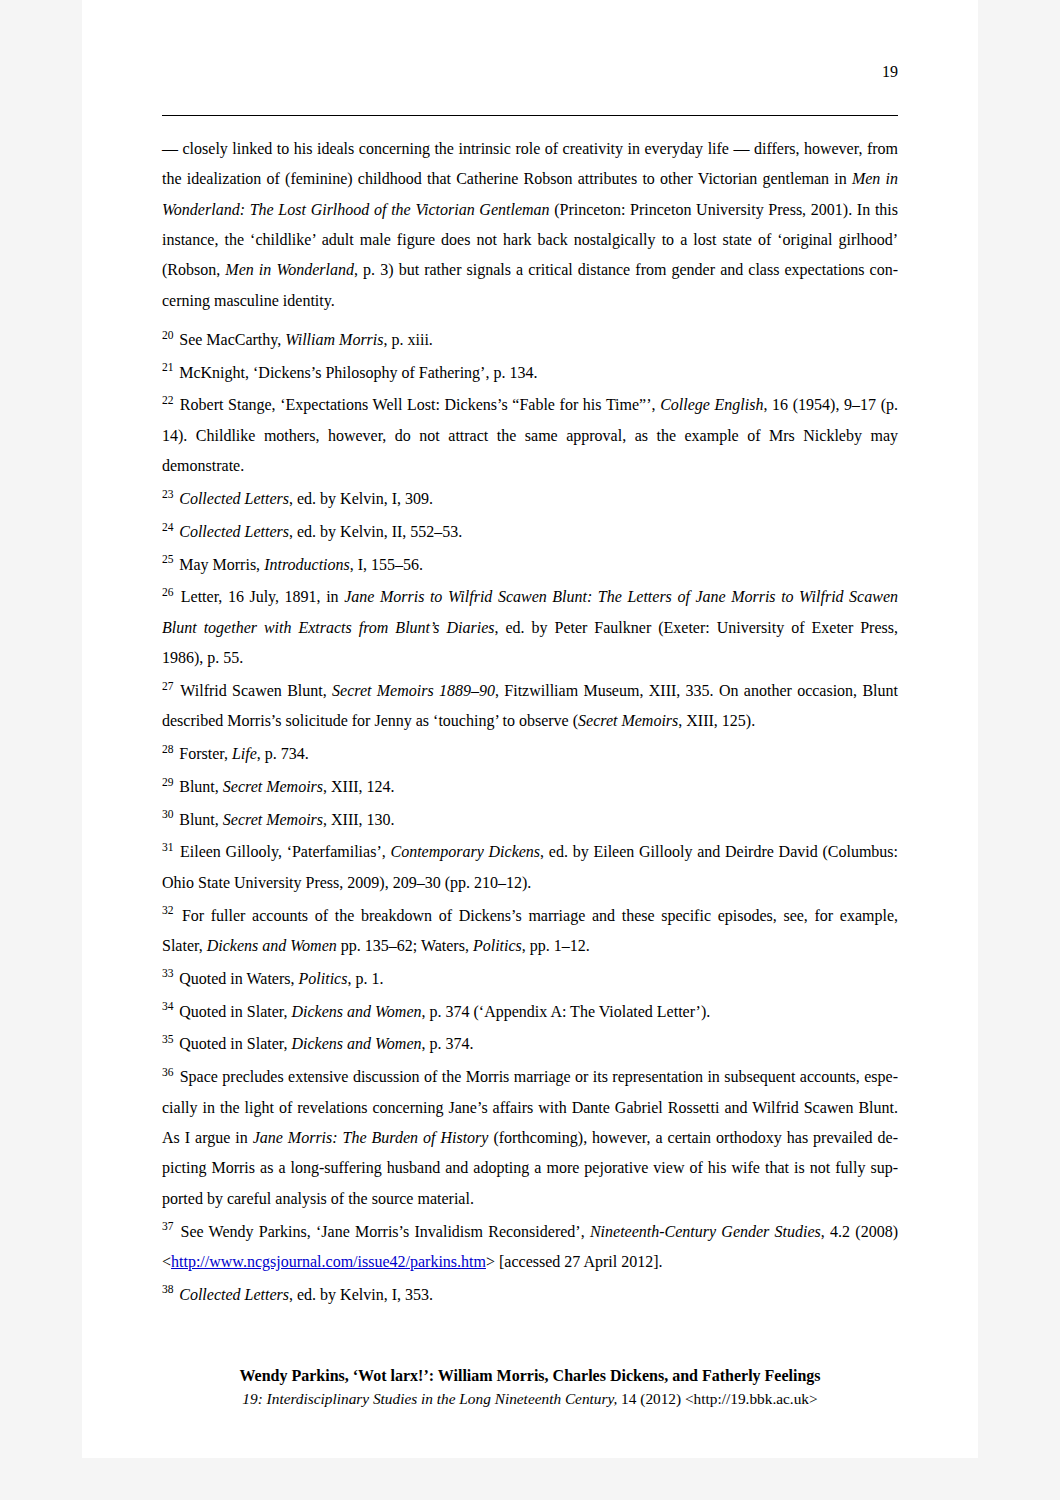19
— closely linked to his ideals concerning the intrinsic role of creativity in everyday life — differs, however, from the idealization of (feminine) childhood that Catherine Robson attributes to other Victorian gentleman in Men in Wonderland: The Lost Girlhood of the Victorian Gentleman (Princeton: Princeton University Press, 2001). In this instance, the ‘childlike’ adult male figure does not hark back nostalgically to a lost state of ‘original girlhood’ (Robson, Men in Wonderland, p. 3) but rather signals a critical distance from gender and class expectations concerning masculine identity.
20 See MacCarthy, William Morris, p. xiii.
21 McKnight, ‘Dickens’s Philosophy of Fathering’, p. 134.
22 Robert Stange, ‘Expectations Well Lost: Dickens’s “Fable for his Time”’, College English, 16 (1954), 9–17 (p. 14). Childlike mothers, however, do not attract the same approval, as the example of Mrs Nickleby may demonstrate.
23 Collected Letters, ed. by Kelvin, I, 309.
24 Collected Letters, ed. by Kelvin, II, 552–53.
25 May Morris, Introductions, I, 155–56.
26 Letter, 16 July, 1891, in Jane Morris to Wilfrid Scawen Blunt: The Letters of Jane Morris to Wilfrid Scawen Blunt together with Extracts from Blunt’s Diaries, ed. by Peter Faulkner (Exeter: University of Exeter Press, 1986), p. 55.
27 Wilfrid Scawen Blunt, Secret Memoirs 1889–90, Fitzwilliam Museum, XIII, 335. On another occasion, Blunt described Morris’s solicitude for Jenny as ‘touching’ to observe (Secret Memoirs, XIII, 125).
28 Forster, Life, p. 734.
29 Blunt, Secret Memoirs, XIII, 124.
30 Blunt, Secret Memoirs, XIII, 130.
31 Eileen Gillooly, ‘Paterfamilias’, Contemporary Dickens, ed. by Eileen Gillooly and Deirdre David (Columbus: Ohio State University Press, 2009), 209–30 (pp. 210–12).
32 For fuller accounts of the breakdown of Dickens’s marriage and these specific episodes, see, for example, Slater, Dickens and Women pp. 135–62; Waters, Politics, pp. 1–12.
33 Quoted in Waters, Politics, p. 1.
34 Quoted in Slater, Dickens and Women, p. 374 (‘Appendix A: The Violated Letter’).
35 Quoted in Slater, Dickens and Women, p. 374.
36 Space precludes extensive discussion of the Morris marriage or its representation in subsequent accounts, especially in the light of revelations concerning Jane’s affairs with Dante Gabriel Rossetti and Wilfrid Scawen Blunt. As I argue in Jane Morris: The Burden of History (forthcoming), however, a certain orthodoxy has prevailed depicting Morris as a long-suffering husband and adopting a more pejorative view of his wife that is not fully supported by careful analysis of the source material.
37 See Wendy Parkins, ‘Jane Morris’s Invalidism Reconsidered’, Nineteenth-Century Gender Studies, 4.2 (2008) <http://www.ncgsjournal.com/issue42/parkins.htm> [accessed 27 April 2012].
38 Collected Letters, ed. by Kelvin, I, 353.
Wendy Parkins, ‘Wot larx!’: William Morris, Charles Dickens, and Fatherly Feelings
19: Interdisciplinary Studies in the Long Nineteenth Century, 14 (2012) <http://19.bbk.ac.uk>